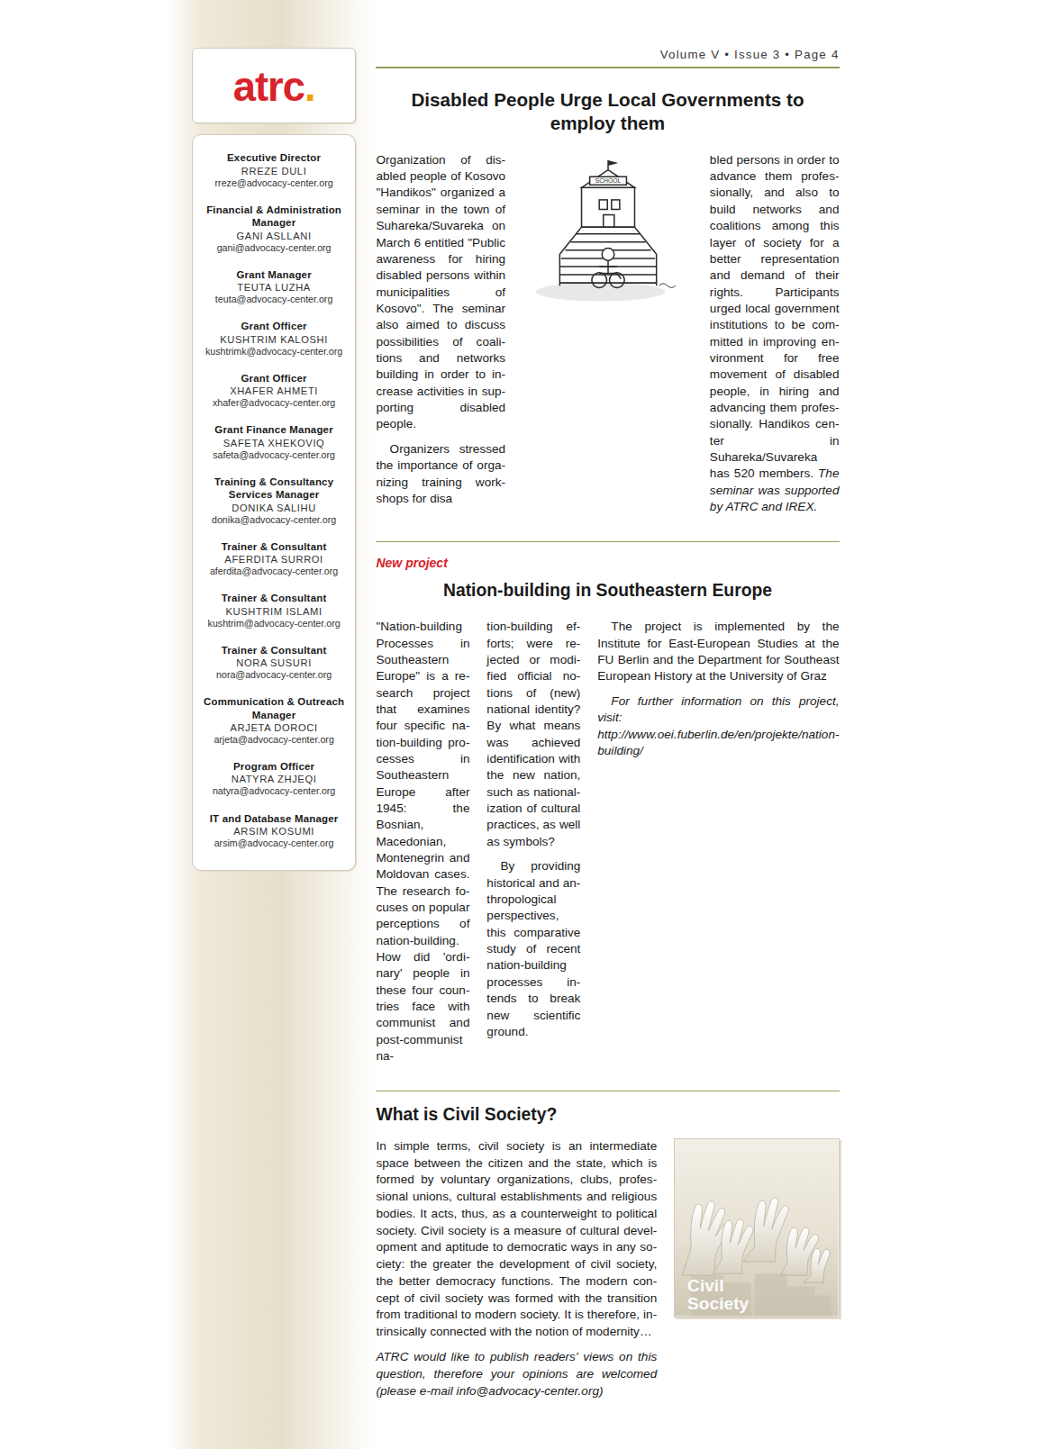atrc.
Executive Director
RREZE DULI
rreze@advocacy-center.org
Financial & Administration Manager
GANI ASLLANI
gani@advocacy-center.org
Grant Manager
TEUTA LUZHA
teuta@advocacy-center.org
Grant Officer
KUSHTRIM KALOSHI
kushtrimk@advocacy-center.org
Grant Officer
XHAFER AHMETI
xhafer@advocacy-center.org
Grant Finance Manager
SAFETA XHEKOVIQ
safeta@advocacy-center.org
Training & Consultancy Services Manager
DONIKA SALIHU
donika@advocacy-center.org
Trainer & Consultant
AFERDITA SURROI
aferdita@advocacy-center.org
Trainer & Consultant
KUSHTRIM ISLAMI
kushtrim@advocacy-center.org
Trainer & Consultant
NORA SUSURI
nora@advocacy-center.org
Communication & Outreach Manager
ARJETA DOROCI
arjeta@advocacy-center.org
Program Officer
NATYRA ZHJEQI
natyra@advocacy-center.org
IT and Database Manager
ARSIM KOSUMI
arsim@advocacy-center.org
Volume V • Issue 3 • Page 4
Disabled People Urge Local Governments to
employ them
Organization of disabled people of Kosovo "Handikos" organized a seminar in the town of Suhareka/Suvareka on March 6 entitled "Public awareness for hiring disabled persons within municipalities of Kosovo". The seminar also aimed to discuss possibilities of coalitions and networks building in order to increase activities in supporting disabled people.
Organizers stressed the importance of organizing training workshops for disa
SCHOOL
bled persons in order to advance them professionally, and also to build networks and coalitions among this layer of society for a better representation and demand of their rights. Participants urged local government institutions to be committed in improving environment for free movement of disabled people, in hiring and advancing them professionally. Handikos center in Suhareka/Suvareka has 520 members. The seminar was supported by ATRC and IREX.
New project
Nation-building in Southeastern Europe
"Nation-building Processes in Southeastern Europe" is a research project that examines four specific nation-building processes in Southeastern Europe after 1945: the Bosnian, Macedonian, Montenegrin and Moldovan cases. The research focuses on popular perceptions of nation-building. How did 'ordinary' people in these four countries face with communist and post-communist na-
tion-building efforts; were rejected or modified official notions of (new) national identity? By what means was achieved identification with the new nation, such as nationalization of cultural practices, as well as symbols?
By providing historical and anthropological perspectives, this comparative study of recent nation-building processes intends to break new scientific ground.
The project is implemented by the Institute for East-European Studies at the FU Berlin and the Department for Southeast European History at the University of Graz
For further information on this project, visit: http://www.oei.fuberlin.de/en/projekte/nation-building/
What is Civil Society?
In simple terms, civil society is an intermediate space between the citizen and the state, which is formed by voluntary organizations, clubs, professional unions, cultural establishments and religious bodies. It acts, thus, as a counterweight to political society. Civil society is a measure of cultural development and aptitude to democratic ways in any society: the greater the development of civil society, the better democracy functions. The modern concept of civil society was formed with the transition from traditional to modern society. It is therefore, intrinsically connected with the notion of modernity…
ATRC would like to publish readers' views on this question, therefore your opinions are welcomed (please e-mail info@advocacy-center.org)
Civil Society